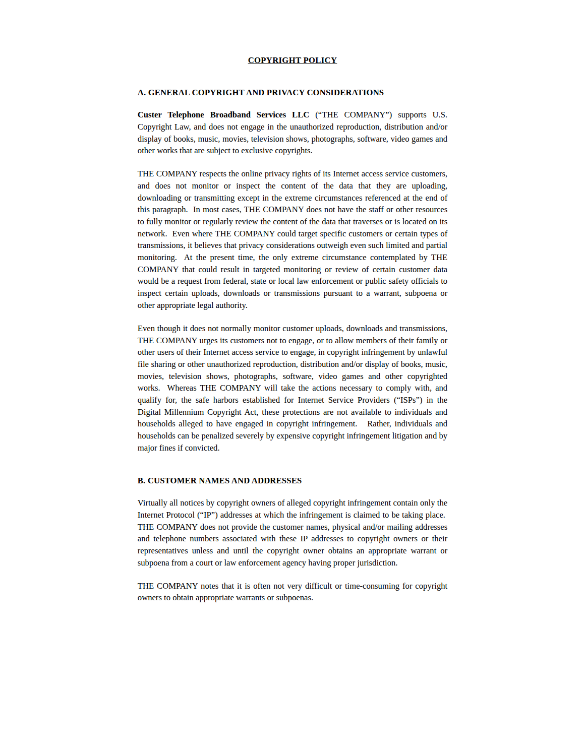COPYRIGHT POLICY
A. GENERAL COPYRIGHT AND PRIVACY CONSIDERATIONS
Custer Telephone Broadband Services LLC (“THE COMPANY”) supports U.S. Copyright Law, and does not engage in the unauthorized reproduction, distribution and/or display of books, music, movies, television shows, photographs, software, video games and other works that are subject to exclusive copyrights.
THE COMPANY respects the online privacy rights of its Internet access service customers, and does not monitor or inspect the content of the data that they are uploading, downloading or transmitting except in the extreme circumstances referenced at the end of this paragraph. In most cases, THE COMPANY does not have the staff or other resources to fully monitor or regularly review the content of the data that traverses or is located on its network. Even where THE COMPANY could target specific customers or certain types of transmissions, it believes that privacy considerations outweigh even such limited and partial monitoring. At the present time, the only extreme circumstance contemplated by THE COMPANY that could result in targeted monitoring or review of certain customer data would be a request from federal, state or local law enforcement or public safety officials to inspect certain uploads, downloads or transmissions pursuant to a warrant, subpoena or other appropriate legal authority.
Even though it does not normally monitor customer uploads, downloads and transmissions, THE COMPANY urges its customers not to engage, or to allow members of their family or other users of their Internet access service to engage, in copyright infringement by unlawful file sharing or other unauthorized reproduction, distribution and/or display of books, music, movies, television shows, photographs, software, video games and other copyrighted works. Whereas THE COMPANY will take the actions necessary to comply with, and qualify for, the safe harbors established for Internet Service Providers (“ISPs”) in the Digital Millennium Copyright Act, these protections are not available to individuals and households alleged to have engaged in copyright infringement. Rather, individuals and households can be penalized severely by expensive copyright infringement litigation and by major fines if convicted.
B. CUSTOMER NAMES AND ADDRESSES
Virtually all notices by copyright owners of alleged copyright infringement contain only the Internet Protocol (“IP”) addresses at which the infringement is claimed to be taking place. THE COMPANY does not provide the customer names, physical and/or mailing addresses and telephone numbers associated with these IP addresses to copyright owners or their representatives unless and until the copyright owner obtains an appropriate warrant or subpoena from a court or law enforcement agency having proper jurisdiction.
THE COMPANY notes that it is often not very difficult or time-consuming for copyright owners to obtain appropriate warrants or subpoenas.